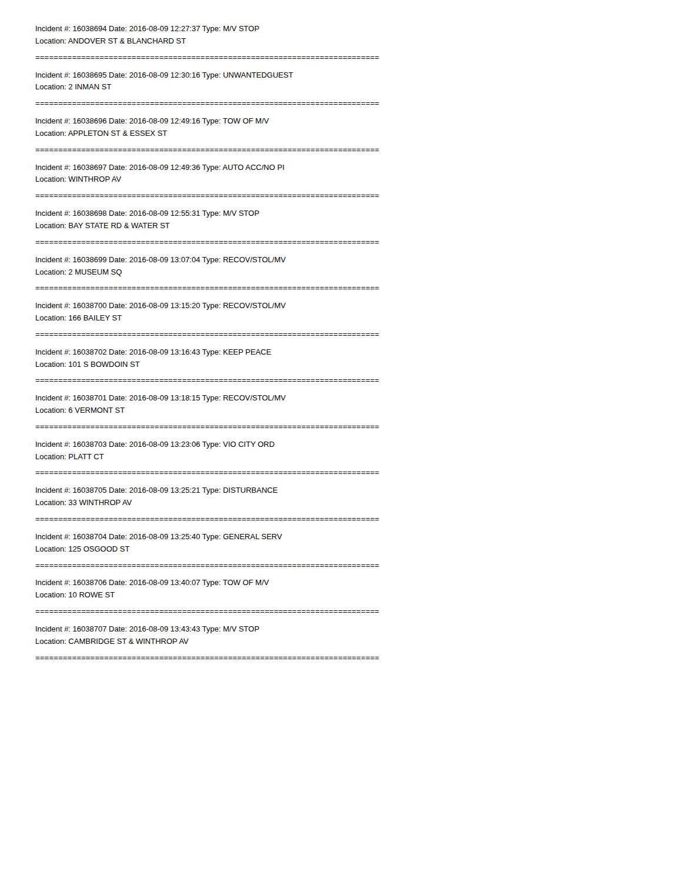Incident #: 16038694 Date: 2016-08-09 12:27:37 Type: M/V STOP
Location: ANDOVER ST & BLANCHARD ST
===========================================================================
Incident #: 16038695 Date: 2016-08-09 12:30:16 Type: UNWANTEDGUEST
Location: 2 INMAN ST
===========================================================================
Incident #: 16038696 Date: 2016-08-09 12:49:16 Type: TOW OF M/V
Location: APPLETON ST & ESSEX ST
===========================================================================
Incident #: 16038697 Date: 2016-08-09 12:49:36 Type: AUTO ACC/NO PI
Location: WINTHROP AV
===========================================================================
Incident #: 16038698 Date: 2016-08-09 12:55:31 Type: M/V STOP
Location: BAY STATE RD & WATER ST
===========================================================================
Incident #: 16038699 Date: 2016-08-09 13:07:04 Type: RECOV/STOL/MV
Location: 2 MUSEUM SQ
===========================================================================
Incident #: 16038700 Date: 2016-08-09 13:15:20 Type: RECOV/STOL/MV
Location: 166 BAILEY ST
===========================================================================
Incident #: 16038702 Date: 2016-08-09 13:16:43 Type: KEEP PEACE
Location: 101 S BOWDOIN ST
===========================================================================
Incident #: 16038701 Date: 2016-08-09 13:18:15 Type: RECOV/STOL/MV
Location: 6 VERMONT ST
===========================================================================
Incident #: 16038703 Date: 2016-08-09 13:23:06 Type: VIO CITY ORD
Location: PLATT CT
===========================================================================
Incident #: 16038705 Date: 2016-08-09 13:25:21 Type: DISTURBANCE
Location: 33 WINTHROP AV
===========================================================================
Incident #: 16038704 Date: 2016-08-09 13:25:40 Type: GENERAL SERV
Location: 125 OSGOOD ST
===========================================================================
Incident #: 16038706 Date: 2016-08-09 13:40:07 Type: TOW OF M/V
Location: 10 ROWE ST
===========================================================================
Incident #: 16038707 Date: 2016-08-09 13:43:43 Type: M/V STOP
Location: CAMBRIDGE ST & WINTHROP AV
===========================================================================